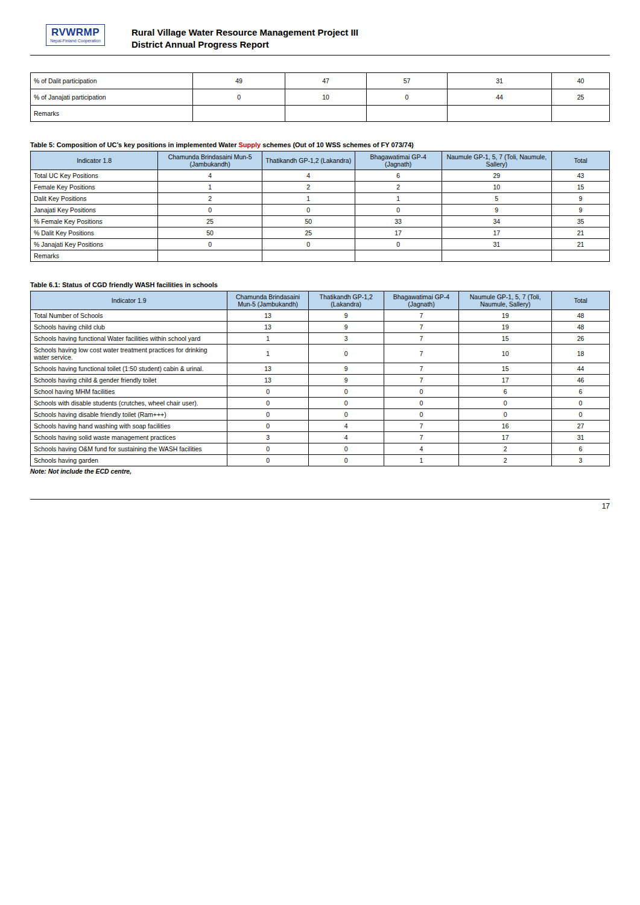RVWRMP
Nepal-Finland Cooperation
Rural Village Water Resource Management Project III
District Annual Progress Report
| % of Dalit participation | 49 | 47 | 57 | 31 | 40 |
| % of Janajati participation | 0 | 10 | 0 | 44 | 25 |
| Remarks | | | | | |
Table 5: Composition of UC’s key positions in implemented Water Supply schemes (Out of 10 WSS schemes of FY 073/74)
| Indicator 1.8 | Chamunda Brindasaini Mun-5 (Jambukandh) | Thatikandh GP-1,2 (Lakandra) | Bhagawatimai GP-4 (Jagnath) | Naumule GP-1, 5, 7 (Toli, Naumule, Sallery) | Total |
| --- | --- | --- | --- | --- | --- |
| Total UC Key Positions | 4 | 4 | 6 | 29 | 43 |
| Female Key Positions | 1 | 2 | 2 | 10 | 15 |
| Dalit Key Positions | 2 | 1 | 1 | 5 | 9 |
| Janajati Key Positions | 0 | 0 | 0 | 9 | 9 |
| % Female Key Positions | 25 | 50 | 33 | 34 | 35 |
| % Dalit Key Positions | 50 | 25 | 17 | 17 | 21 |
| % Janajati Key Positions | 0 | 0 | 0 | 31 | 21 |
| Remarks | | | | | |
Table 6.1: Status of CGD friendly WASH facilities in schools
| Indicator 1.9 | Chamunda Brindasaini Mun-5 (Jambukandh) | Thatikandh GP-1,2 (Lakandra) | Bhagawatimai GP-4 (Jagnath) | Naumule GP-1, 5, 7 (Toli, Naumule, Sallery) | Total |
| --- | --- | --- | --- | --- | --- |
| Total Number of Schools | 13 | 9 | 7 | 19 | 48 |
| Schools having child club | 13 | 9 | 7 | 19 | 48 |
| Schools having functional Water facilities within school yard | 1 | 3 | 7 | 15 | 26 |
| Schools having low cost water treatment practices for drinking water service. | 1 | 0 | 7 | 10 | 18 |
| Schools having functional toilet (1:50 student) cabin & urinal. | 13 | 9 | 7 | 15 | 44 |
| Schools having child & gender friendly toilet | 13 | 9 | 7 | 17 | 46 |
| School having MHM facilities | 0 | 0 | 0 | 6 | 6 |
| Schools with disable students (crutches, wheel chair user). | 0 | 0 | 0 | 0 | 0 |
| Schools having disable friendly toilet (Ram+++) | 0 | 0 | 0 | 0 | 0 |
| Schools having hand washing with soap facilities | 0 | 4 | 7 | 16 | 27 |
| Schools having solid waste management practices | 3 | 4 | 7 | 17 | 31 |
| Schools having O&M fund for sustaining the WASH facilities | 0 | 0 | 4 | 2 | 6 |
| Schools having garden | 0 | 0 | 1 | 2 | 3 |
Note: Not include the ECD centre,
17